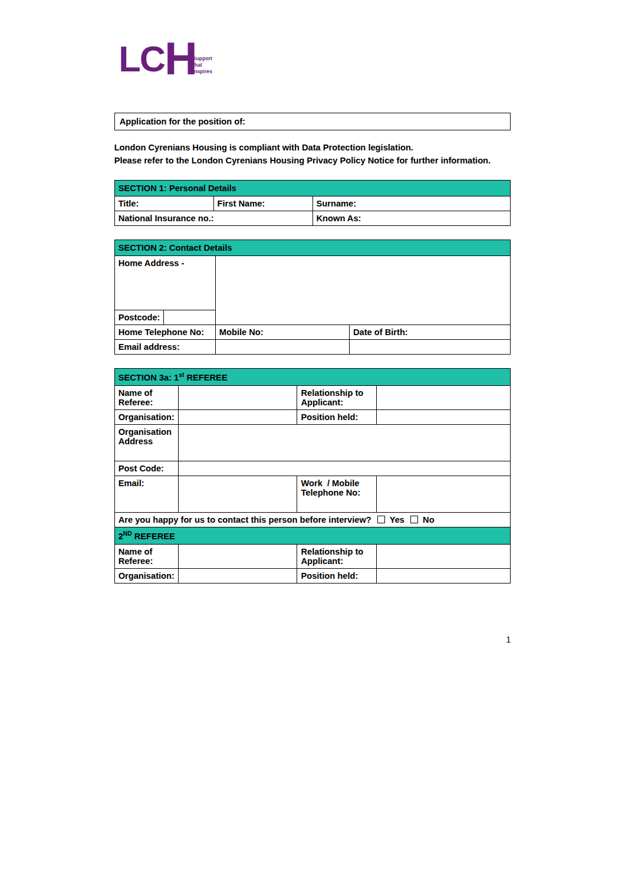LCH Support
that
inspires
Application for the position of:
London Cyrenians Housing is compliant with Data Protection legislation.
Please refer to the London Cyrenians Housing Privacy Policy Notice for further information.
| SECTION 1: Personal Details |
| Title: | First Name: | Surname: |
| National Insurance no.: | Known As: |
| SECTION 2: Contact Details |
| Home Address - | |
| Postcode: | |
| Home Telephone No: | Mobile No: | Date of Birth: |
| Email address: | | |
| SECTION 3a: 1 st REFEREE |
| Name of Referee: | | Relationship to Applicant: | |
| Organisation: | | Position held: | |
| Organisation Address | |
| Post Code: | |
| Email: | | Work / Mobile Telephone No: | |
| Are you happy for us to contact this person before interview? Yes No |
| 2 ND REFEREE |
| Name of Referee: | | Relationship to Applicant: | |
| Organisation: | | Position held: | |
1